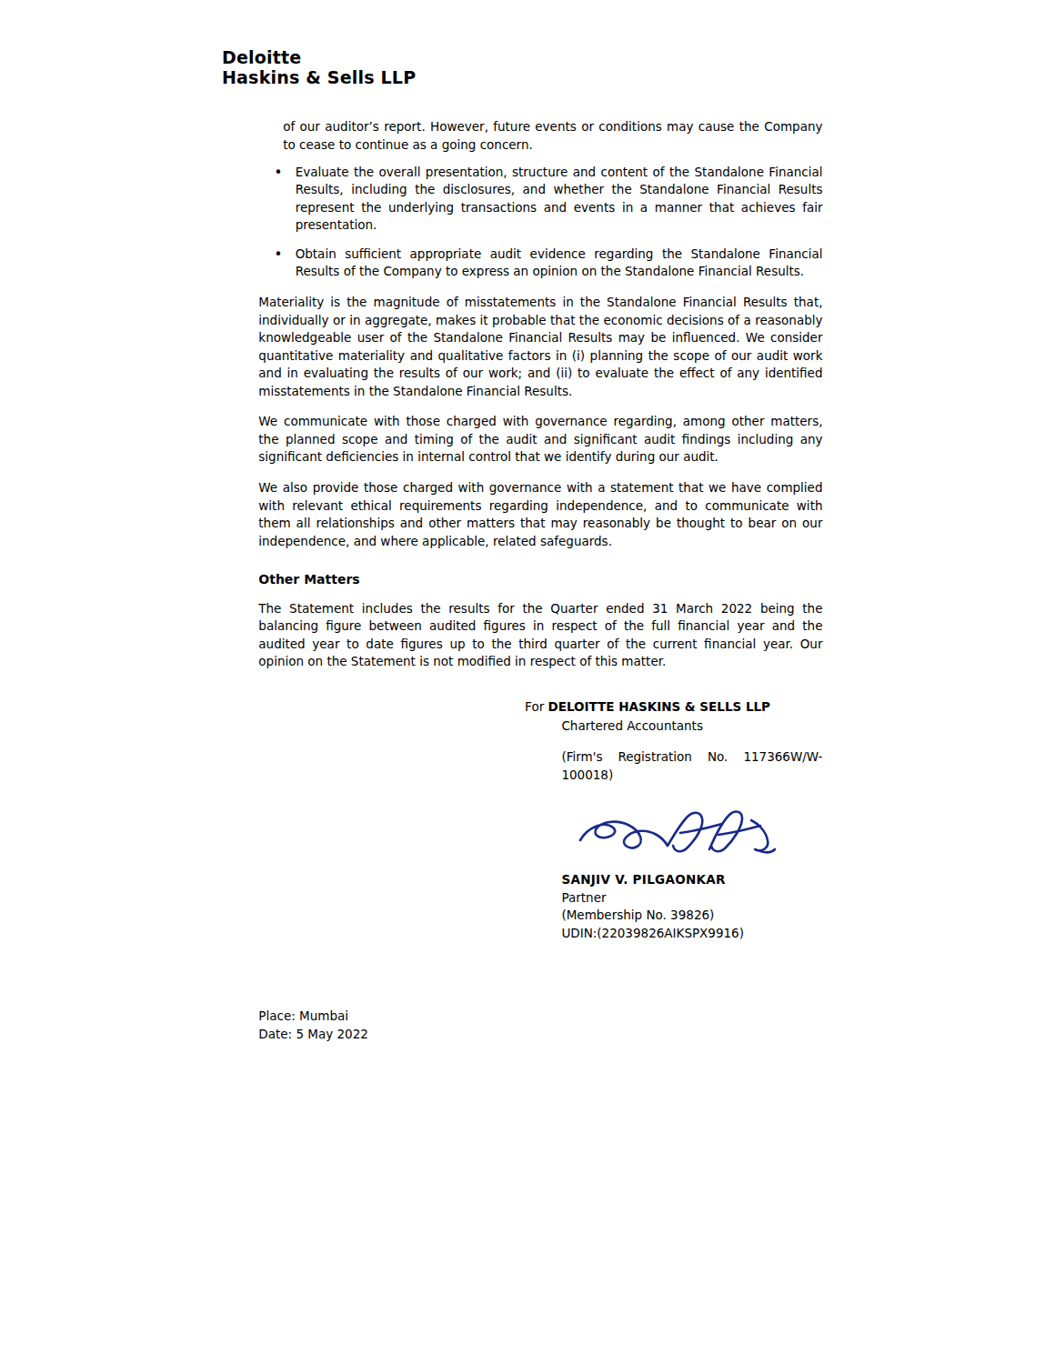Deloitte
Haskins & Sells LLP
of our auditor’s report. However, future events or conditions may cause the Company to cease to continue as a going concern.
Evaluate the overall presentation, structure and content of the Standalone Financial Results, including the disclosures, and whether the Standalone Financial Results represent the underlying transactions and events in a manner that achieves fair presentation.
Obtain sufficient appropriate audit evidence regarding the Standalone Financial Results of the Company to express an opinion on the Standalone Financial Results.
Materiality is the magnitude of misstatements in the Standalone Financial Results that, individually or in aggregate, makes it probable that the economic decisions of a reasonably knowledgeable user of the Standalone Financial Results may be influenced. We consider quantitative materiality and qualitative factors in (i) planning the scope of our audit work and in evaluating the results of our work; and (ii) to evaluate the effect of any identified misstatements in the Standalone Financial Results.
We communicate with those charged with governance regarding, among other matters, the planned scope and timing of the audit and significant audit findings including any significant deficiencies in internal control that we identify during our audit.
We also provide those charged with governance with a statement that we have complied with relevant ethical requirements regarding independence, and to communicate with them all relationships and other matters that may reasonably be thought to bear on our independence, and where applicable, related safeguards.
Other Matters
The Statement includes the results for the Quarter ended 31 March 2022 being the balancing figure between audited figures in respect of the full financial year and the audited year to date figures up to the third quarter of the current financial year. Our opinion on the Statement is not modified in respect of this matter.
For DELOITTE HASKINS & SELLS LLP
Chartered Accountants
(Firm's Registration No. 117366W/W-100018)
SANJIV V. PILGAONKAR
Partner
(Membership No. 39826)
UDIN:(22039826AIKSPX9916)
Place: Mumbai
Date: 5 May 2022